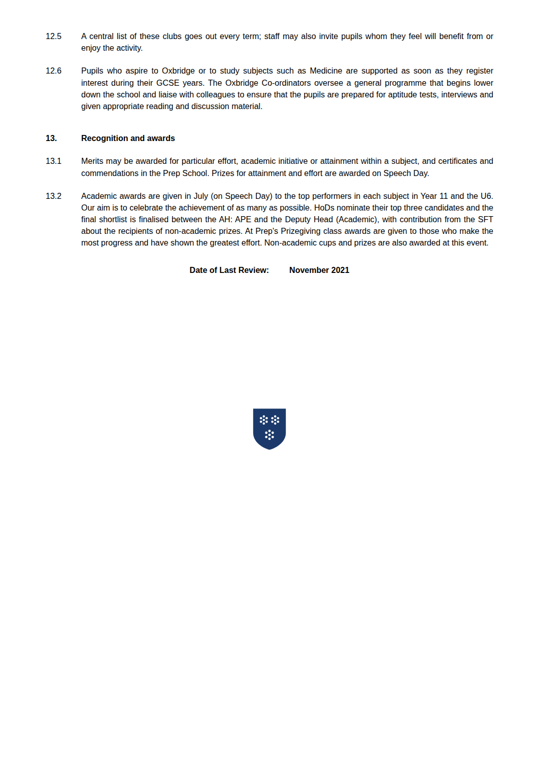12.5
A central list of these clubs goes out every term; staff may also invite pupils whom they feel will benefit from or enjoy the activity.
12.6
Pupils who aspire to Oxbridge or to study subjects such as Medicine are supported as soon as they register interest during their GCSE years. The Oxbridge Co-ordinators oversee a general programme that begins lower down the school and liaise with colleagues to ensure that the pupils are prepared for aptitude tests, interviews and given appropriate reading and discussion material.
13. Recognition and awards
13.1
Merits may be awarded for particular effort, academic initiative or attainment within a subject, and certificates and commendations in the Prep School. Prizes for attainment and effort are awarded on Speech Day.
13.2
Academic awards are given in July (on Speech Day) to the top performers in each subject in Year 11 and the U6. Our aim is to celebrate the achievement of as many as possible. HoDs nominate their top three candidates and the final shortlist is finalised between the AH: APE and the Deputy Head (Academic), with contribution from the SFT about the recipients of non-academic prizes. At Prep's Prizegiving class awards are given to those who make the most progress and have shown the greatest effort. Non-academic cups and prizes are also awarded at this event.
Date of Last Review: November 2021